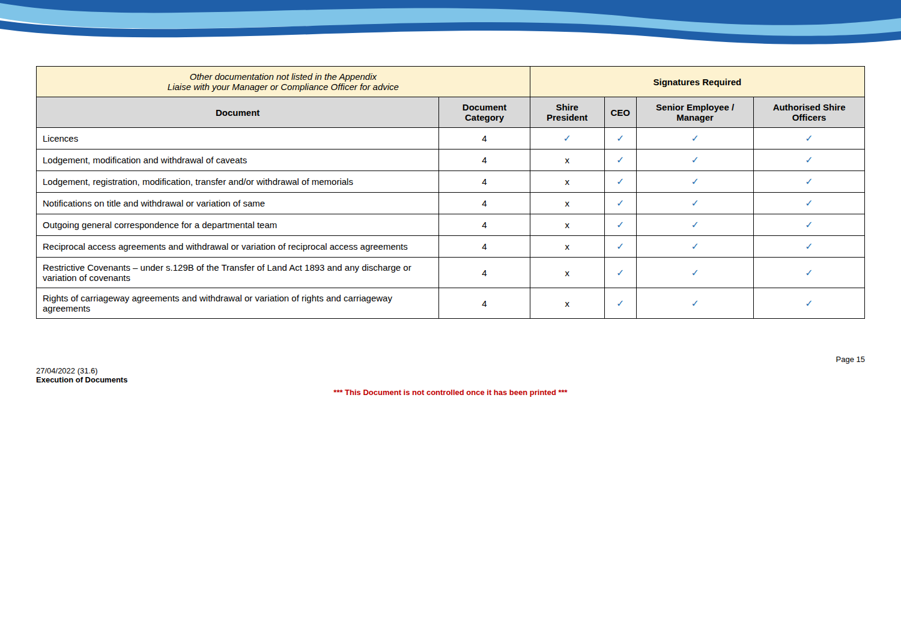| Other documentation not listed in the Appendix Liaise with your Manager or Compliance Officer for advice | Signatures Required |
| --- | --- |
| Document | Document Category | Shire President | CEO | Senior Employee / Manager | Authorised Shire Officers |
| Licences | 4 | ✓ | ✓ | ✓ | ✓ |
| Lodgement, modification and withdrawal of caveats | 4 | x | ✓ | ✓ | ✓ |
| Lodgement, registration, modification, transfer and/or withdrawal of memorials | 4 | x | ✓ | ✓ | ✓ |
| Notifications on title and withdrawal or variation of same | 4 | x | ✓ | ✓ | ✓ |
| Outgoing general correspondence for a departmental team | 4 | x | ✓ | ✓ | ✓ |
| Reciprocal access agreements and withdrawal or variation of reciprocal access agreements | 4 | x | ✓ | ✓ | ✓ |
| Restrictive Covenants – under s.129B of the Transfer of Land Act 1893 and any discharge or variation of covenants | 4 | x | ✓ | ✓ | ✓ |
| Rights of carriageway agreements and withdrawal or variation of rights and carriageway agreements | 4 | x | ✓ | ✓ | ✓ |
Page 15
27/04/2022 (31.6)
Execution of Documents
*** This Document is not controlled once it has been printed ***